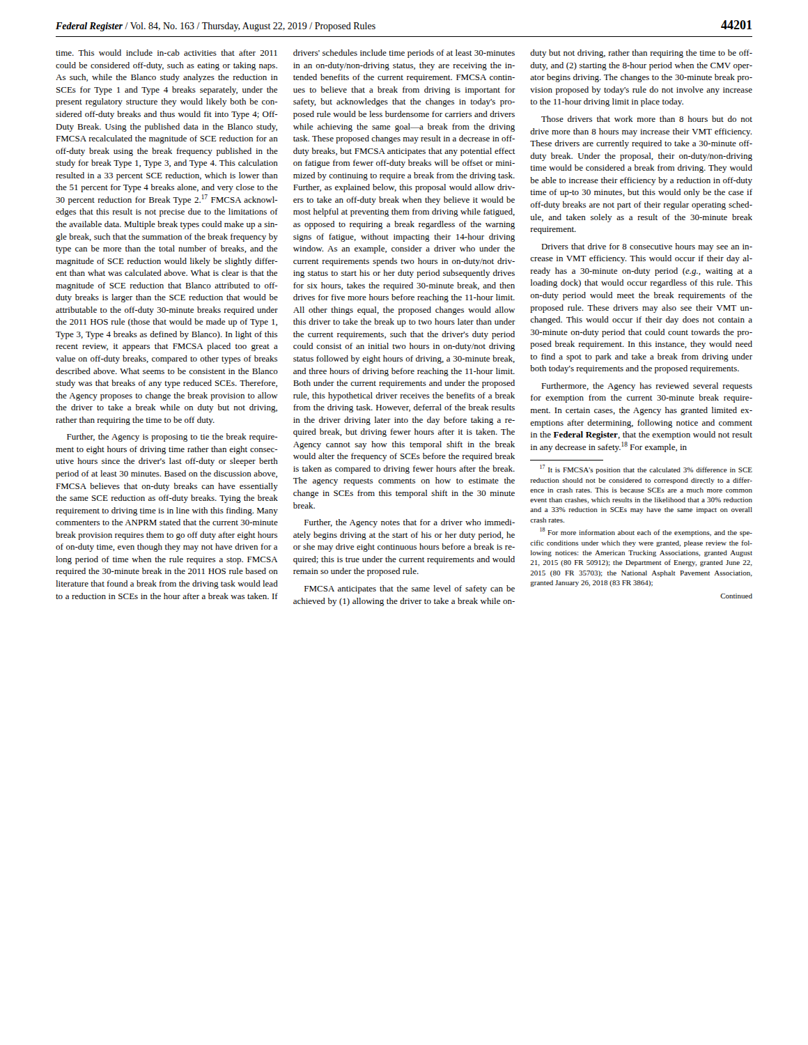Federal Register / Vol. 84, No. 163 / Thursday, August 22, 2019 / Proposed Rules
44201
time. This would include in-cab activities that after 2011 could be considered off-duty, such as eating or taking naps. As such, while the Blanco study analyzes the reduction in SCEs for Type 1 and Type 4 breaks separately, under the present regulatory structure they would likely both be considered off-duty breaks and thus would fit into Type 4; Off-Duty Break. Using the published data in the Blanco study, FMCSA recalculated the magnitude of SCE reduction for an off-duty break using the break frequency published in the study for break Type 1, Type 3, and Type 4. This calculation resulted in a 33 percent SCE reduction, which is lower than the 51 percent for Type 4 breaks alone, and very close to the 30 percent reduction for Break Type 2.17 FMCSA acknowledges that this result is not precise due to the limitations of the available data. Multiple break types could make up a single break, such that the summation of the break frequency by type can be more than the total number of breaks, and the magnitude of SCE reduction would likely be slightly different than what was calculated above. What is clear is that the magnitude of SCE reduction that Blanco attributed to off-duty breaks is larger than the SCE reduction that would be attributable to the off-duty 30-minute breaks required under the 2011 HOS rule (those that would be made up of Type 1, Type 3, Type 4 breaks as defined by Blanco). In light of this recent review, it appears that FMCSA placed too great a value on off-duty breaks, compared to other types of breaks described above. What seems to be consistent in the Blanco study was that breaks of any type reduced SCEs. Therefore, the Agency proposes to change the break provision to allow the driver to take a break while on duty but not driving, rather than requiring the time to be off duty.
Further, the Agency is proposing to tie the break requirement to eight hours of driving time rather than eight consecutive hours since the driver's last off-duty or sleeper berth period of at least 30 minutes. Based on the discussion above, FMCSA believes that on-duty breaks can have essentially the same SCE reduction as off-duty breaks. Tying the break requirement to driving time is in line with this finding. Many commenters to the ANPRM stated that the current 30-minute break provision requires them to go off duty after eight hours of on-duty time, even though they may not have driven for a long period of time when the rule requires a stop. FMCSA required the 30-minute break in the 2011 HOS rule based on literature that found a break from the driving task would lead to a reduction in SCEs in the hour after a break was taken. If drivers' schedules include time periods of at least 30-minutes in an on-duty/non-driving status, they are receiving the intended benefits of the current requirement. FMCSA continues to believe that a break from driving is important for safety, but acknowledges that the changes in today's proposed rule would be less burdensome for carriers and drivers while achieving the same goal—a break from the driving task. These proposed changes may result in a decrease in off-duty breaks, but FMCSA anticipates that any potential effect on fatigue from fewer off-duty breaks will be offset or minimized by continuing to require a break from the driving task. Further, as explained below, this proposal would allow drivers to take an off-duty break when they believe it would be most helpful at preventing them from driving while fatigued, as opposed to requiring a break regardless of the warning signs of fatigue, without impacting their 14-hour driving window. As an example, consider a driver who under the current requirements spends two hours in on-duty/not driving status to start his or her duty period subsequently drives for six hours, takes the required 30-minute break, and then drives for five more hours before reaching the 11-hour limit. All other things equal, the proposed changes would allow this driver to take the break up to two hours later than under the current requirements, such that the driver's duty period could consist of an initial two hours in on-duty/not driving status followed by eight hours of driving, a 30-minute break, and three hours of driving before reaching the 11-hour limit. Both under the current requirements and under the proposed rule, this hypothetical driver receives the benefits of a break from the driving task. However, deferral of the break results in the driver driving later into the day before taking a required break, but driving fewer hours after it is taken. The Agency cannot say how this temporal shift in the break would alter the frequency of SCEs before the required break is taken as compared to driving fewer hours after the break. The agency requests comments on how to estimate the change in SCEs from this temporal shift in the 30 minute break.
Further, the Agency notes that for a driver who immediately begins driving at the start of his or her duty period, he or she may drive eight continuous hours before a break is required; this is true under the current requirements and would remain so under the proposed rule.
FMCSA anticipates that the same level of safety can be achieved by (1) allowing the driver to take a break while on-duty but not driving, rather than requiring the time to be off-duty, and (2) starting the 8-hour period when the CMV operator begins driving. The changes to the 30-minute break provision proposed by today's rule do not involve any increase to the 11-hour driving limit in place today.
Those drivers that work more than 8 hours but do not drive more than 8 hours may increase their VMT efficiency. These drivers are currently required to take a 30-minute off-duty break. Under the proposal, their on-duty/non-driving time would be considered a break from driving. They would be able to increase their efficiency by a reduction in off-duty time of up-to 30 minutes, but this would only be the case if off-duty breaks are not part of their regular operating schedule, and taken solely as a result of the 30-minute break requirement.
Drivers that drive for 8 consecutive hours may see an increase in VMT efficiency. This would occur if their day already has a 30-minute on-duty period (e.g., waiting at a loading dock) that would occur regardless of this rule. This on-duty period would meet the break requirements of the proposed rule. These drivers may also see their VMT unchanged. This would occur if their day does not contain a 30-minute on-duty period that could count towards the proposed break requirement. In this instance, they would need to find a spot to park and take a break from driving under both today's requirements and the proposed requirements.
Furthermore, the Agency has reviewed several requests for exemption from the current 30-minute break requirement. In certain cases, the Agency has granted limited exemptions after determining, following notice and comment in the Federal Register, that the exemption would not result in any decrease in safety.18 For example, in
17 It is FMCSA's position that the calculated 3% difference in SCE reduction should not be considered to correspond directly to a difference in crash rates. This is because SCEs are a much more common event than crashes, which results in the likelihood that a 30% reduction and a 33% reduction in SCEs may have the same impact on overall crash rates.
18 For more information about each of the exemptions, and the specific conditions under which they were granted, please review the following notices: the American Trucking Associations, granted August 21, 2015 (80 FR 50912); the Department of Energy, granted June 22, 2015 (80 FR 35703); the National Asphalt Pavement Association, granted January 26, 2018 (83 FR 3864);
Continued